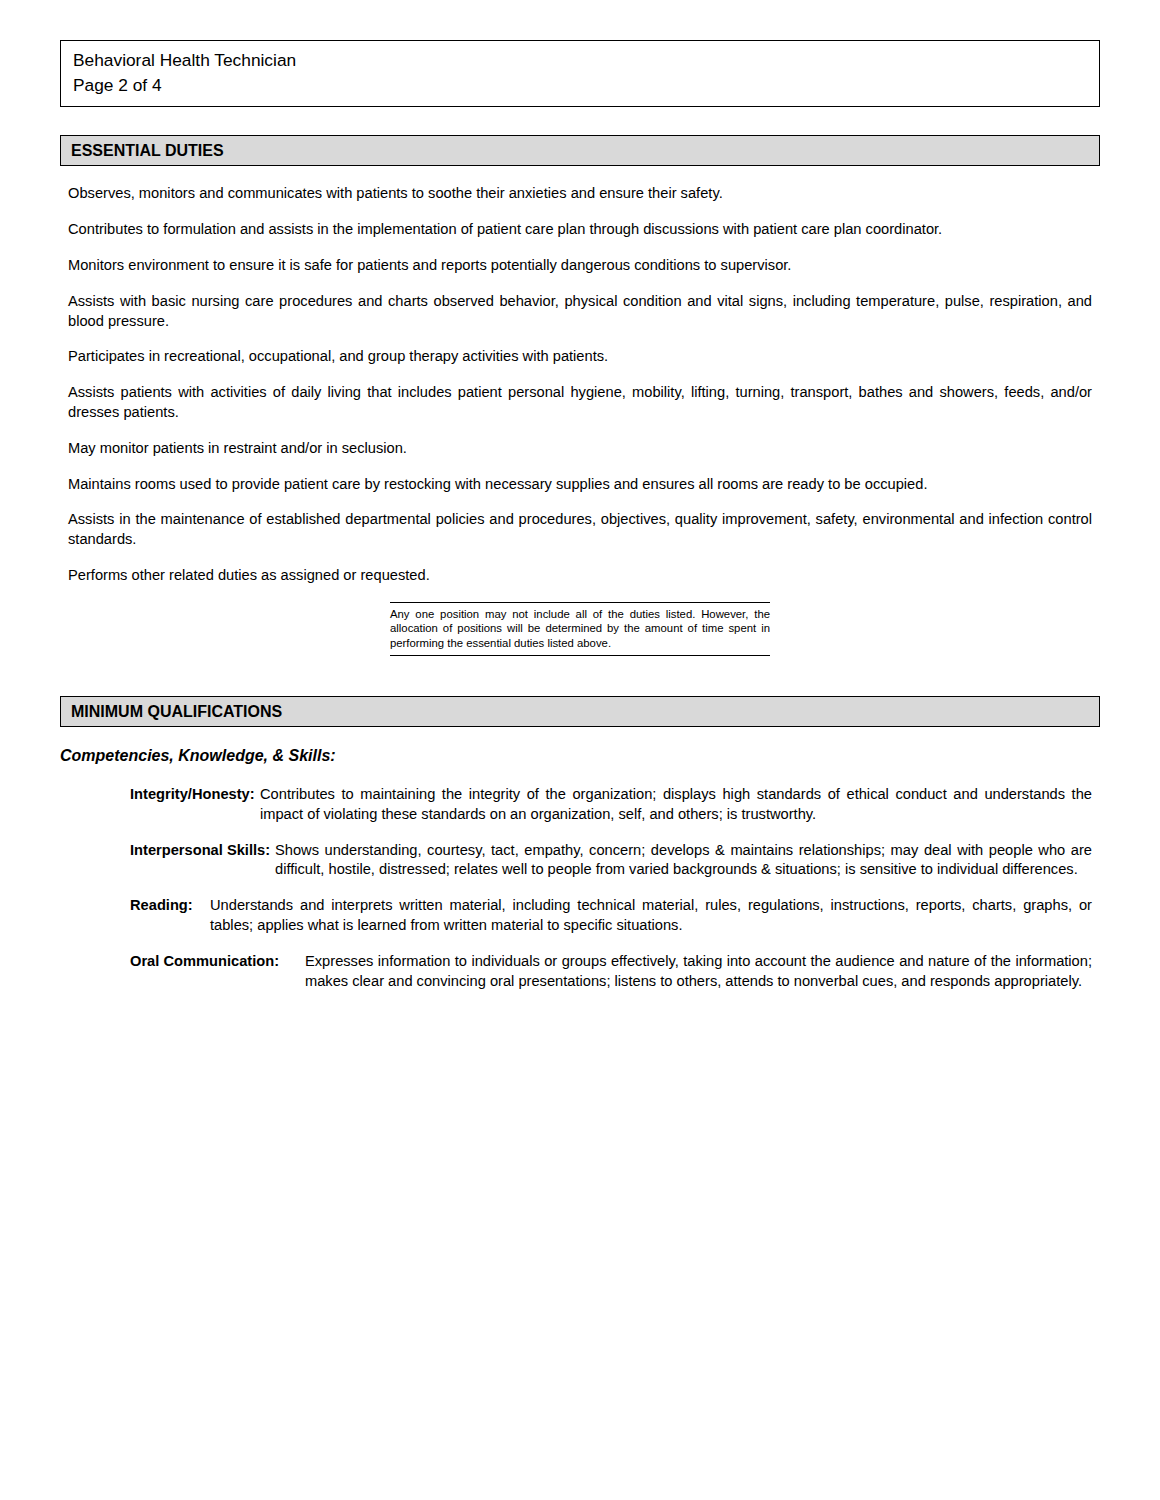Behavioral Health Technician
Page 2 of 4
ESSENTIAL DUTIES
Observes, monitors and communicates with patients to soothe their anxieties and ensure their safety.
Contributes to formulation and assists in the implementation of patient care plan through discussions with patient care plan coordinator.
Monitors environment to ensure it is safe for patients and reports potentially dangerous conditions to supervisor.
Assists with basic nursing care procedures and charts observed behavior, physical condition and vital signs, including temperature, pulse, respiration, and blood pressure.
Participates in recreational, occupational, and group therapy activities with patients.
Assists patients with activities of daily living that includes patient personal hygiene, mobility, lifting, turning, transport, bathes and showers, feeds, and/or dresses patients.
May monitor patients in restraint and/or in seclusion.
Maintains rooms used to provide patient care by restocking with necessary supplies and ensures all rooms are ready to be occupied.
Assists in the maintenance of established departmental policies and procedures, objectives, quality improvement, safety, environmental and infection control standards.
Performs other related duties as assigned or requested.
Any one position may not include all of the duties listed. However, the allocation of positions will be determined by the amount of time spent in performing the essential duties listed above.
MINIMUM QUALIFICATIONS
Competencies, Knowledge, & Skills:
Integrity/Honesty:
Contributes to maintaining the integrity of the organization; displays high standards of ethical conduct and understands the impact of violating these standards on an organization, self, and others; is trustworthy.
Interpersonal Skills:
Shows understanding, courtesy, tact, empathy, concern; develops & maintains relationships; may deal with people who are difficult, hostile, distressed; relates well to people from varied backgrounds & situations; is sensitive to individual differences.
Reading:
Understands and interprets written material, including technical material, rules, regulations, instructions, reports, charts, graphs, or tables; applies what is learned from written material to specific situations.
Oral Communication:
Expresses information to individuals or groups effectively, taking into account the audience and nature of the information; makes clear and convincing oral presentations; listens to others, attends to nonverbal cues, and responds appropriately.